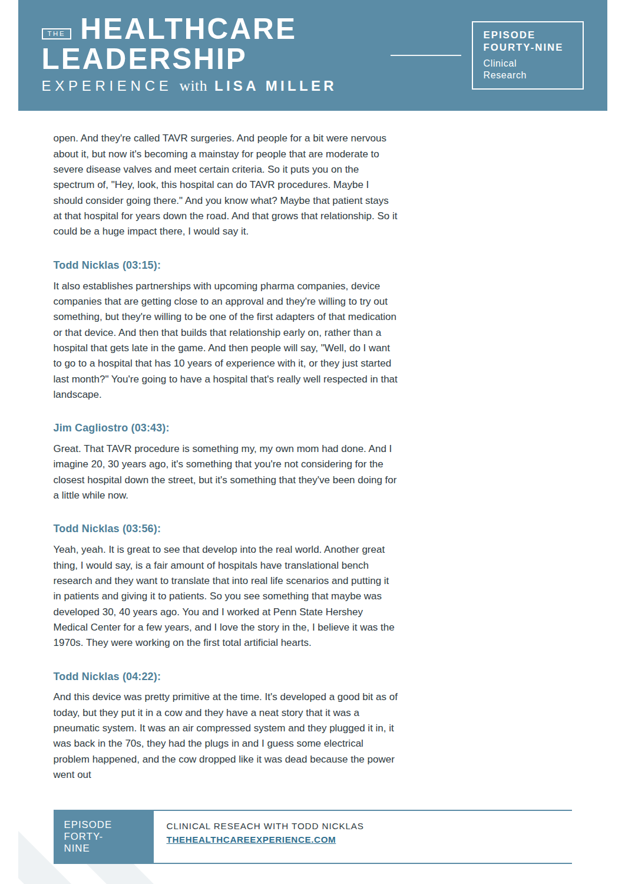THE HEALTHCARE LEADERSHIP EXPERIENCE with LISA MILLER
EPISODE
FOURTY-NINE
Clinical
Research
open. And they're called TAVR surgeries. And people for a bit were nervous about it, but now it's becoming a mainstay for people that are moderate to severe disease valves and meet certain criteria. So it puts you on the spectrum of, "Hey, look, this hospital can do TAVR procedures. Maybe I should consider going there." And you know what? Maybe that patient stays at that hospital for years down the road. And that grows that relationship. So it could be a huge impact there, I would say it.
Todd Nicklas (03:15):
It also establishes partnerships with upcoming pharma companies, device companies that are getting close to an approval and they're willing to try out something, but they're willing to be one of the first adapters of that medication or that device. And then that builds that relationship early on, rather than a hospital that gets late in the game. And then people will say, "Well, do I want to go to a hospital that has 10 years of experience with it, or they just started last month?" You're going to have a hospital that's really well respected in that landscape.
Jim Cagliostro (03:43):
Great. That TAVR procedure is something my, my own mom had done. And I imagine 20, 30 years ago, it's something that you're not considering for the closest hospital down the street, but it's something that they've been doing for a little while now.
Todd Nicklas (03:56):
Yeah, yeah. It is great to see that develop into the real world. Another great thing, I would say, is a fair amount of hospitals have translational bench research and they want to translate that into real life scenarios and putting it in patients and giving it to patients. So you see something that maybe was developed 30, 40 years ago. You and I worked at Penn State Hershey Medical Center for a few years, and I love the story in the, I believe it was the 1970s. They were working on the first total artificial hearts.
Todd Nicklas (04:22):
And this device was pretty primitive at the time. It's developed a good bit as of today, but they put it in a cow and they have a neat story that it was a pneumatic system. It was an air compressed system and they plugged it in, it was back in the 70s, they had the plugs in and I guess some electrical problem happened, and the cow dropped like it was dead because the power went out
EPISODE
FORTY-
NINE
CLINICAL RESEACH WITH TODD NICKLAS
THEHEALTHCAREEXPERIENCE.COM